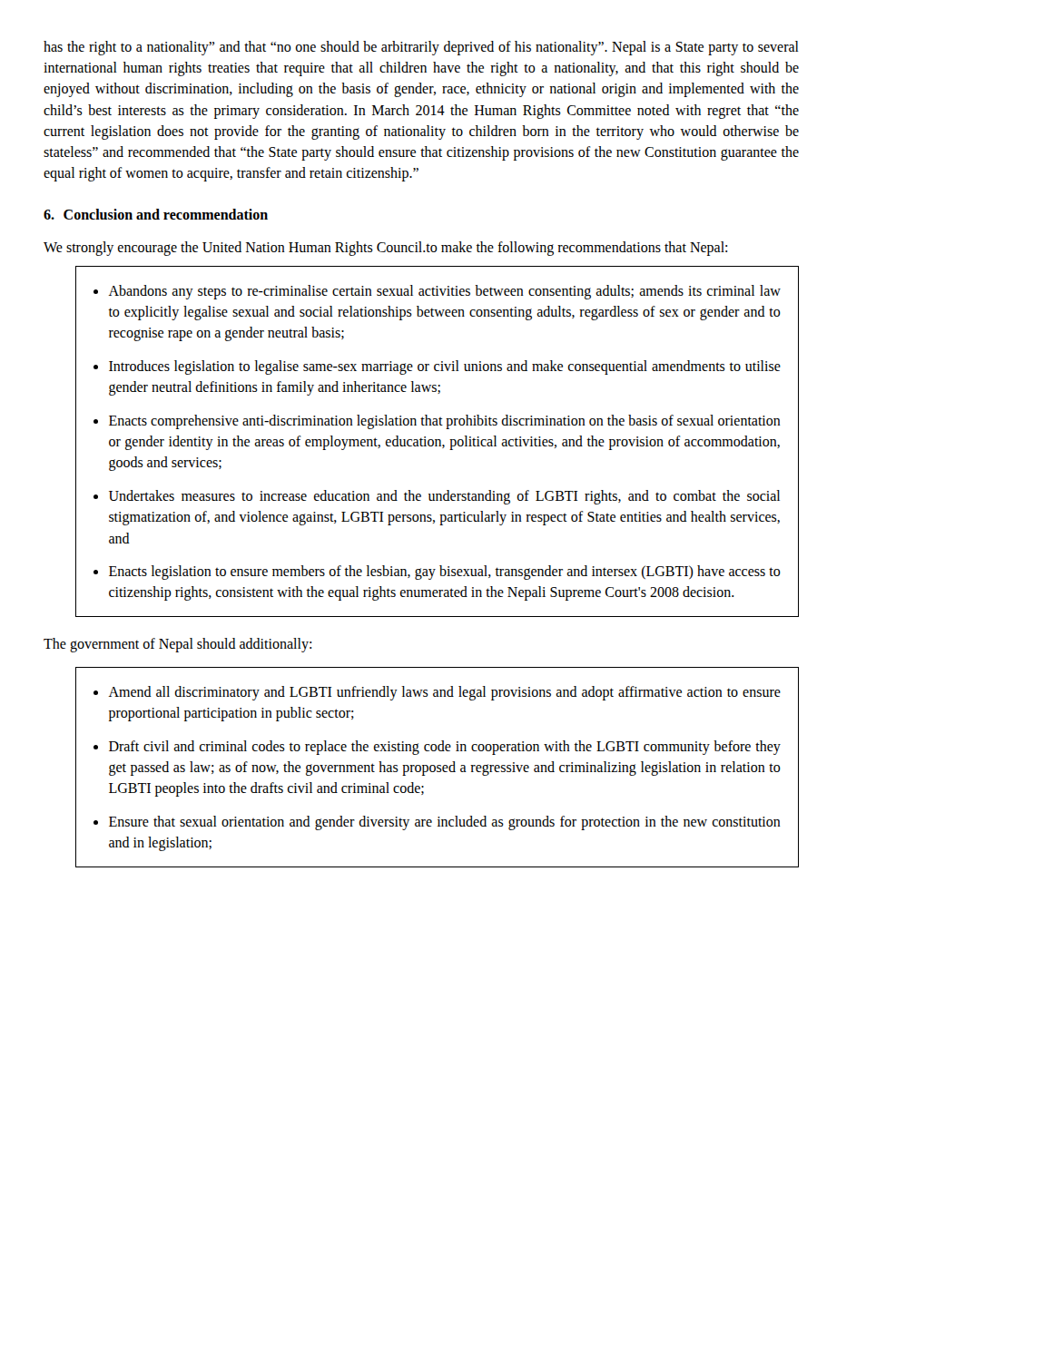has the right to a nationality” and that “no one should be arbitrarily deprived of his nationality”. Nepal is a State party to several international human rights treaties that require that all children have the right to a nationality, and that this right should be enjoyed without discrimination, including on the basis of gender, race, ethnicity or national origin and implemented with the child’s best interests as the primary consideration. In March 2014 the Human Rights Committee noted with regret that “the current legislation does not provide for the granting of nationality to children born in the territory who would otherwise be stateless” and recommended that “the State party should ensure that citizenship provisions of the new Constitution guarantee the equal right of women to acquire, transfer and retain citizenship.”
6. Conclusion and recommendation
We strongly encourage the United Nation Human Rights Council.to make the following recommendations that Nepal:
Abandons any steps to re-criminalise certain sexual activities between consenting adults; amends its criminal law to explicitly legalise sexual and social relationships between consenting adults, regardless of sex or gender and to recognise rape on a gender neutral basis;
Introduces legislation to legalise same-sex marriage or civil unions and make consequential amendments to utilise gender neutral definitions in family and inheritance laws;
Enacts comprehensive anti-discrimination legislation that prohibits discrimination on the basis of sexual orientation or gender identity in the areas of employment, education, political activities, and the provision of accommodation, goods and services;
Undertakes measures to increase education and the understanding of LGBTI rights, and to combat the social stigmatization of, and violence against, LGBTI persons, particularly in respect of State entities and health services, and
Enacts legislation to ensure members of the lesbian, gay bisexual, transgender and intersex (LGBTI) have access to citizenship rights, consistent with the equal rights enumerated in the Nepali Supreme Court's 2008 decision.
The government of Nepal should additionally:
Amend all discriminatory and LGBTI unfriendly laws and legal provisions and adopt affirmative action to ensure proportional participation in public sector;
Draft civil and criminal codes to replace the existing code in cooperation with the LGBTI community before they get passed as law; as of now, the government has proposed a regressive and criminalizing legislation in relation to LGBTI peoples into the drafts civil and criminal code;
Ensure that sexual orientation and gender diversity are included as grounds for protection in the new constitution and in legislation;